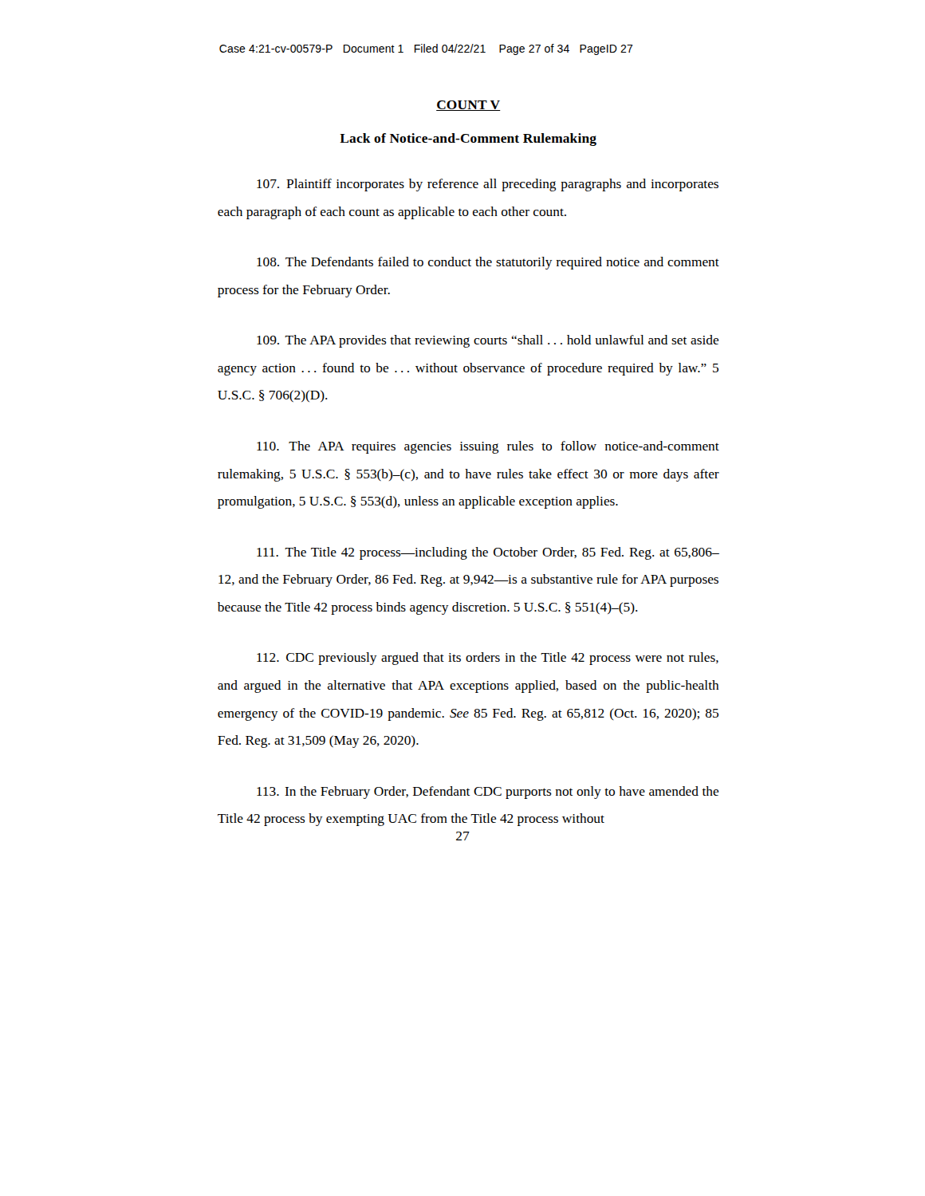Case 4:21-cv-00579-P Document 1 Filed 04/22/21 Page 27 of 34 PageID 27
COUNT V
Lack of Notice-and-Comment Rulemaking
107. Plaintiff incorporates by reference all preceding paragraphs and incorporates each paragraph of each count as applicable to each other count.
108. The Defendants failed to conduct the statutorily required notice and comment process for the February Order.
109. The APA provides that reviewing courts “shall . . . hold unlawful and set aside agency action . . . found to be . . . without observance of procedure required by law.” 5 U.S.C. § 706(2)(D).
110. The APA requires agencies issuing rules to follow notice-and-comment rulemaking, 5 U.S.C. § 553(b)–(c), and to have rules take effect 30 or more days after promulgation, 5 U.S.C. § 553(d), unless an applicable exception applies.
111. The Title 42 process—including the October Order, 85 Fed. Reg. at 65,806–12, and the February Order, 86 Fed. Reg. at 9,942—is a substantive rule for APA purposes because the Title 42 process binds agency discretion. 5 U.S.C. § 551(4)–(5).
112. CDC previously argued that its orders in the Title 42 process were not rules, and argued in the alternative that APA exceptions applied, based on the public-health emergency of the COVID-19 pandemic. See 85 Fed. Reg. at 65,812 (Oct. 16, 2020); 85 Fed. Reg. at 31,509 (May 26, 2020).
113. In the February Order, Defendant CDC purports not only to have amended the Title 42 process by exempting UAC from the Title 42 process without
27